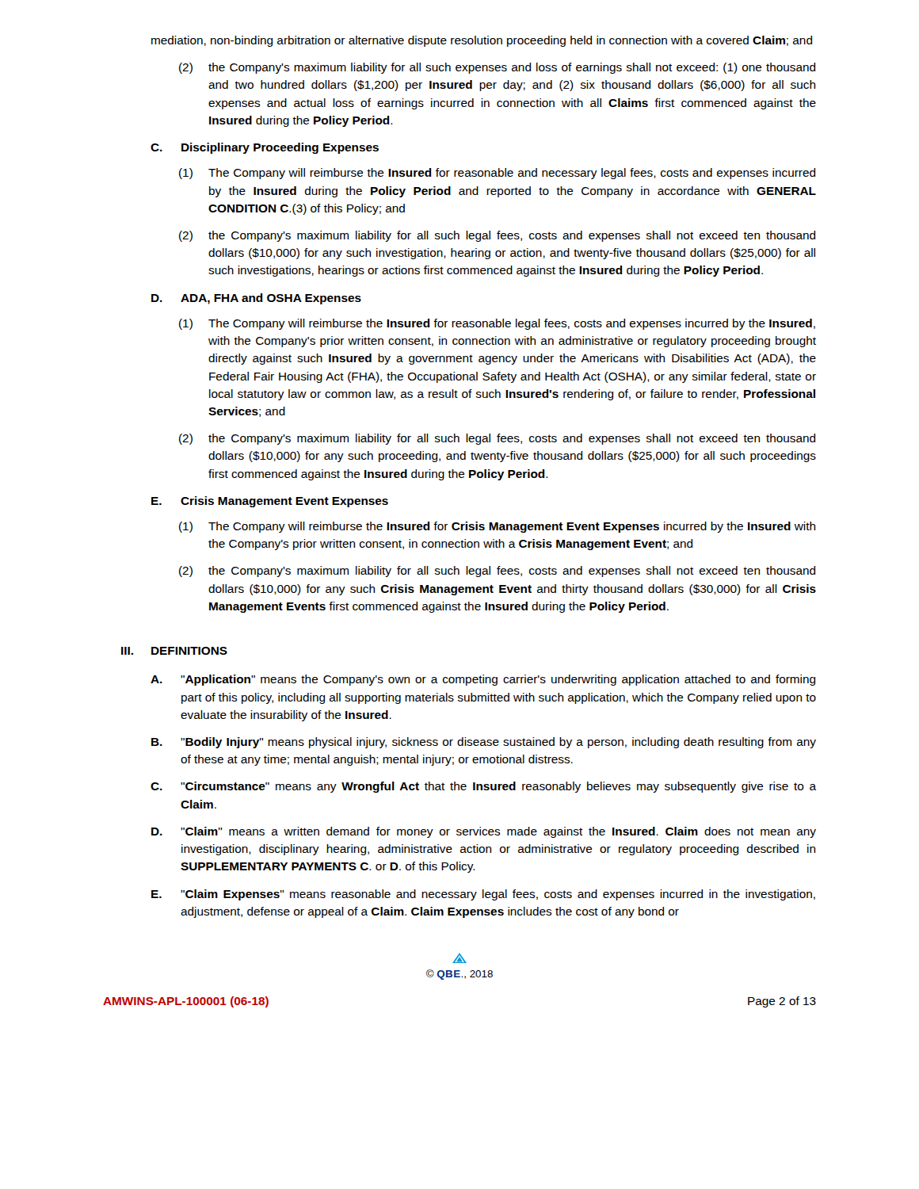mediation, non-binding arbitration or alternative dispute resolution proceeding held in connection with a covered Claim; and
(2) the Company's maximum liability for all such expenses and loss of earnings shall not exceed: (1) one thousand and two hundred dollars ($1,200) per Insured per day; and (2) six thousand dollars ($6,000) for all such expenses and actual loss of earnings incurred in connection with all Claims first commenced against the Insured during the Policy Period.
C. Disciplinary Proceeding Expenses
(1) The Company will reimburse the Insured for reasonable and necessary legal fees, costs and expenses incurred by the Insured during the Policy Period and reported to the Company in accordance with GENERAL CONDITION C.(3) of this Policy; and
(2) the Company's maximum liability for all such legal fees, costs and expenses shall not exceed ten thousand dollars ($10,000) for any such investigation, hearing or action, and twenty-five thousand dollars ($25,000) for all such investigations, hearings or actions first commenced against the Insured during the Policy Period.
D. ADA, FHA and OSHA Expenses
(1) The Company will reimburse the Insured for reasonable legal fees, costs and expenses incurred by the Insured, with the Company's prior written consent, in connection with an administrative or regulatory proceeding brought directly against such Insured by a government agency under the Americans with Disabilities Act (ADA), the Federal Fair Housing Act (FHA), the Occupational Safety and Health Act (OSHA), or any similar federal, state or local statutory law or common law, as a result of such Insured's rendering of, or failure to render, Professional Services; and
(2) the Company's maximum liability for all such legal fees, costs and expenses shall not exceed ten thousand dollars ($10,000) for any such proceeding, and twenty-five thousand dollars ($25,000) for all such proceedings first commenced against the Insured during the Policy Period.
E. Crisis Management Event Expenses
(1) The Company will reimburse the Insured for Crisis Management Event Expenses incurred by the Insured with the Company's prior written consent, in connection with a Crisis Management Event; and
(2) the Company's maximum liability for all such legal fees, costs and expenses shall not exceed ten thousand dollars ($10,000) for any such Crisis Management Event and thirty thousand dollars ($30,000) for all Crisis Management Events first commenced against the Insured during the Policy Period.
III. DEFINITIONS
A."Application" means the Company's own or a competing carrier's underwriting application attached to and forming part of this policy, including all supporting materials submitted with such application, which the Company relied upon to evaluate the insurability of the Insured.
B."Bodily Injury" means physical injury, sickness or disease sustained by a person, including death resulting from any of these at any time; mental anguish; mental injury; or emotional distress.
C."Circumstance" means any Wrongful Act that the Insured reasonably believes may subsequently give rise to a Claim.
D."Claim" means a written demand for money or services made against the Insured. Claim does not mean any investigation, disciplinary hearing, administrative action or administrative or regulatory proceeding described in SUPPLEMENTARY PAYMENTS C. or D. of this Policy.
E."Claim Expenses" means reasonable and necessary legal fees, costs and expenses incurred in the investigation, adjustment, defense or appeal of a Claim. Claim Expenses includes the cost of any bond or
© QBE., 2018
AMWINS-APL-100001 (06-18) Page 2 of 13